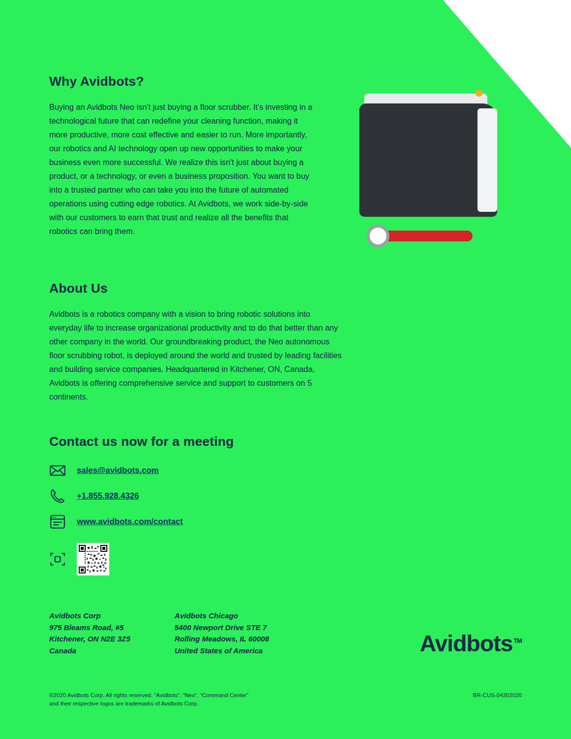Why Avidbots?
Buying an Avidbots Neo isn't just buying a floor scrubber. It's investing in a technological future that can redefine your cleaning function, making it more productive, more cost effective and easier to run. More importantly, our robotics and AI technology open up new opportunities to make your business even more successful. We realize this isn't just about buying a product, or a technology, or even a business proposition. You want to buy into a trusted partner who can take you into the future of automated operations using cutting edge robotics. At Avidbots, we work side-by-side with our customers to earn that trust and realize all the benefits that robotics can bring them.
About Us
Avidbots is a robotics company with a vision to bring robotic solutions into everyday life to increase organizational productivity and to do that better than any other company in the world. Our groundbreaking product, the Neo autonomous floor scrubbing robot, is deployed around the world and trusted by leading facilities and building service companies. Headquartered in Kitchener, ON, Canada, Avidbots is offering comprehensive service and support to customers on 5 continents.
Contact us now for a meeting
sales@avidbots.com
+1.855.928.4326
www.avidbots.com/contact
Avidbots Corp
975 Bleams Road, #5
Kitchener, ON N2E 3Z5
Canada Avidbots Chicago
5400 Newport Drive STE 7
Rolling Meadows, IL 60008
United States of America
AvidbotsTM
©2020 Avidbots Corp. All rights reserved. “Avidbots”, “Neo”, “Command Center”
and their respective logos are trademarks of Avidbots Corp.
BR-CUS-04302020